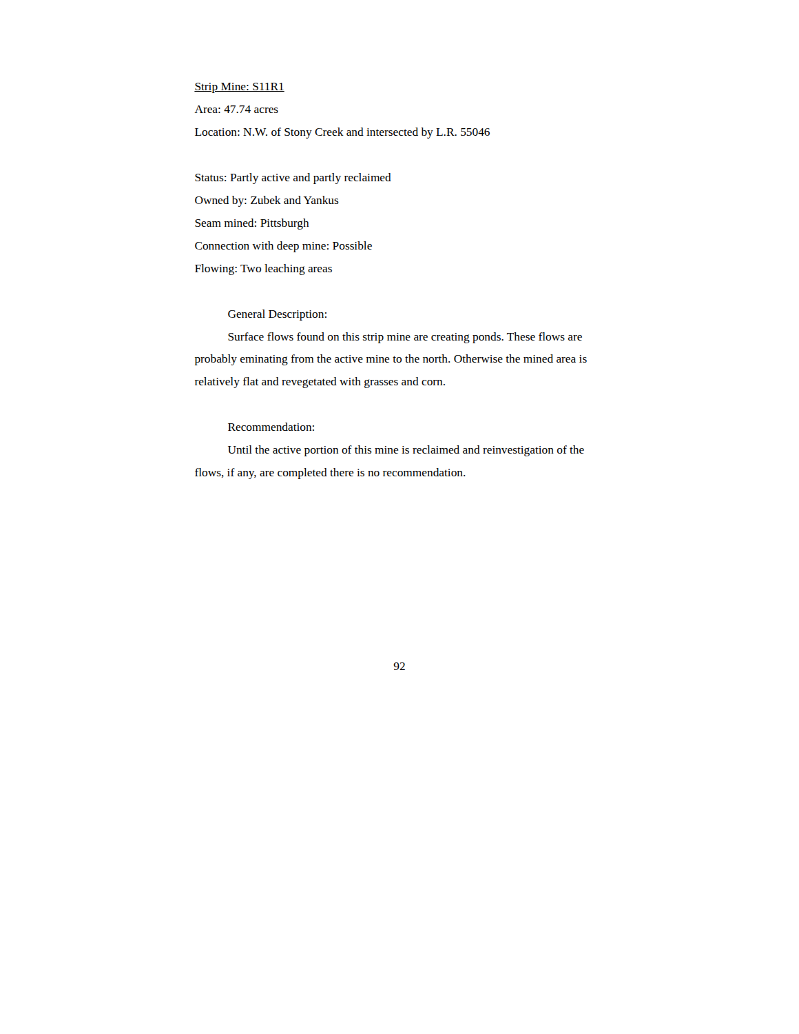Strip Mine: S11R1
Area: 47.74 acres
Location: N.W. of Stony Creek and intersected by L.R. 55046
Status: Partly active and partly reclaimed
Owned by: Zubek and Yankus
Seam mined: Pittsburgh
Connection with deep mine: Possible
Flowing: Two leaching areas
General Description:
Surface flows found on this strip mine are creating ponds. These flows are probably eminating from the active mine to the north. Otherwise the mined area is relatively flat and revegetated with grasses and corn.
Recommendation:
Until the active portion of this mine is reclaimed and reinvestigation of the flows, if any, are completed there is no recommendation.
92